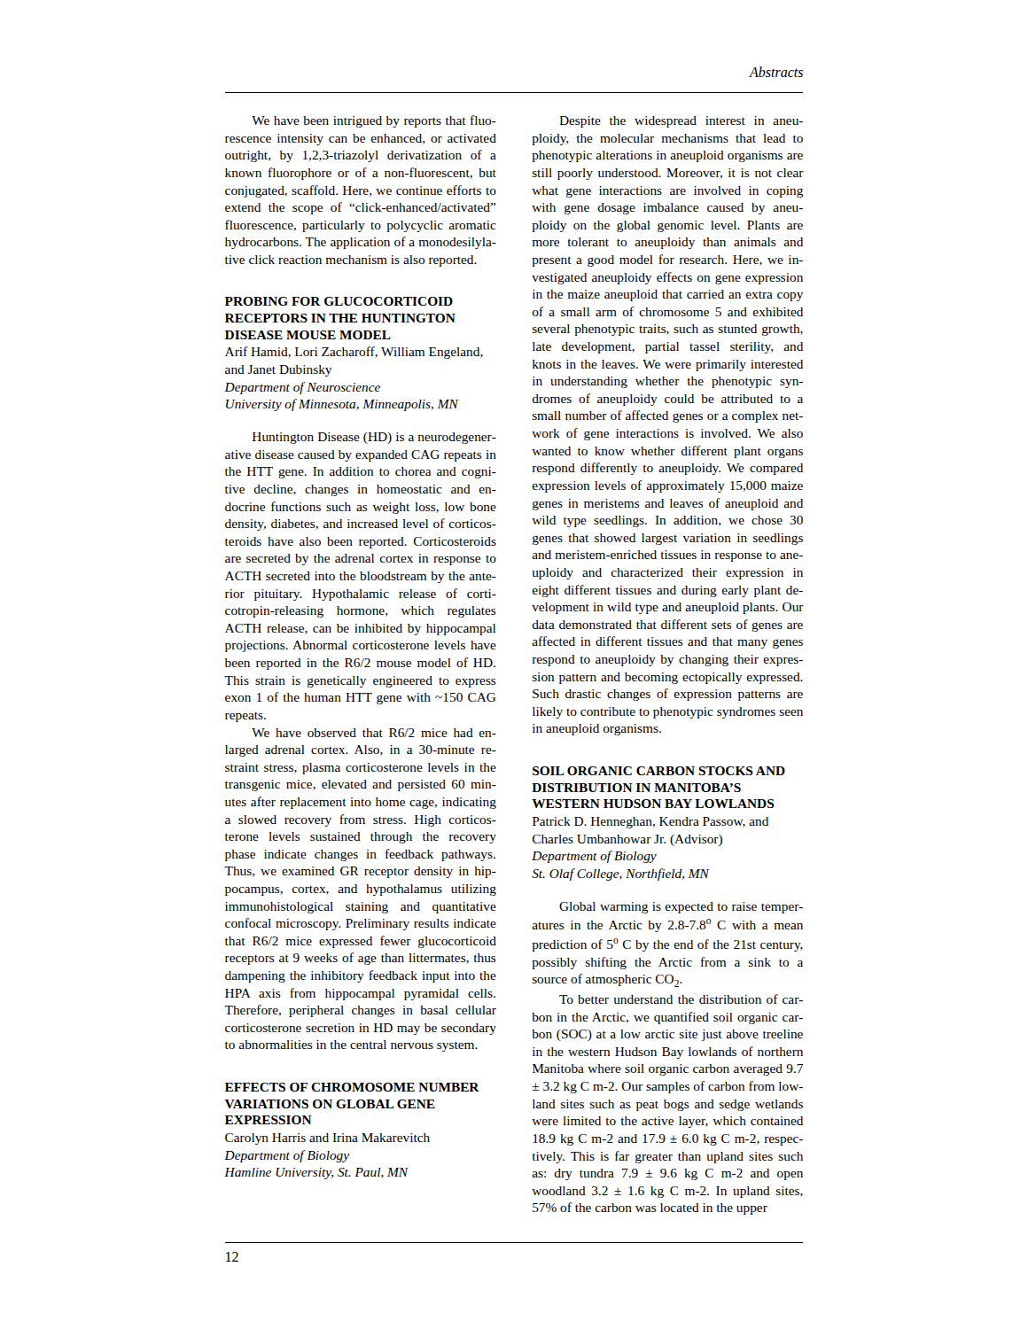Abstracts
We have been intrigued by reports that fluorescence intensity can be enhanced, or activated outright, by 1,2,3-triazolyl derivatization of a known fluorophore or of a non-fluorescent, but conjugated, scaffold. Here, we continue efforts to extend the scope of “click-enhanced/activated” fluorescence, particularly to polycyclic aromatic hydrocarbons. The application of a monodesilylative click reaction mechanism is also reported.
Probing for Glucocorticoid Receptors in the Huntington Disease Mouse Model
Arif Hamid, Lori Zacharoff, William Engeland, and Janet Dubinsky
Department of Neuroscience
University of Minnesota, Minneapolis, MN
Huntington Disease (HD) is a neurodegenerative disease caused by expanded CAG repeats in the HTT gene. In addition to chorea and cognitive decline, changes in homeostatic and endocrine functions such as weight loss, low bone density, diabetes, and increased level of corticosteroids have also been reported. Corticosteroids are secreted by the adrenal cortex in response to ACTH secreted into the bloodstream by the anterior pituitary. Hypothalamic release of corticotropin-releasing hormone, which regulates ACTH release, can be inhibited by hippocampal projections. Abnormal corticosterone levels have been reported in the R6/2 mouse model of HD. This strain is genetically engineered to express exon 1 of the human HTT gene with ~150 CAG repeats.
We have observed that R6/2 mice had enlarged adrenal cortex. Also, in a 30-minute restraint stress, plasma corticosterone levels in the transgenic mice, elevated and persisted 60 minutes after replacement into home cage, indicating a slowed recovery from stress. High corticosterone levels sustained through the recovery phase indicate changes in feedback pathways. Thus, we examined GR receptor density in hippocampus, cortex, and hypothalamus utilizing immunohistological staining and quantitative confocal microscopy. Preliminary results indicate that R6/2 mice expressed fewer glucocorticoid receptors at 9 weeks of age than littermates, thus dampening the inhibitory feedback input into the HPA axis from hippocampal pyramidal cells. Therefore, peripheral changes in basal cellular corticosterone secretion in HD may be secondary to abnormalities in the central nervous system.
Effects of Chromosome Number Variations on Global Gene Expression
Carolyn Harris and Irina Makarevitch
Department of Biology
Hamline University, St. Paul, MN
Despite the widespread interest in aneuploidy, the molecular mechanisms that lead to phenotypic alterations in aneuploid organisms are still poorly understood. Moreover, it is not clear what gene interactions are involved in coping with gene dosage imbalance caused by aneuploidy on the global genomic level. Plants are more tolerant to aneuploidy than animals and present a good model for research. Here, we investigated aneuploidy effects on gene expression in the maize aneuploid that carried an extra copy of a small arm of chromosome 5 and exhibited several phenotypic traits, such as stunted growth, late development, partial tassel sterility, and knots in the leaves. We were primarily interested in understanding whether the phenotypic syndromes of aneuploidy could be attributed to a small number of affected genes or a complex network of gene interactions is involved. We also wanted to know whether different plant organs respond differently to aneuploidy. We compared expression levels of approximately 15,000 maize genes in meristems and leaves of aneuploid and wild type seedlings. In addition, we chose 30 genes that showed largest variation in seedlings and meristem-enriched tissues in response to aneuploidy and characterized their expression in eight different tissues and during early plant development in wild type and aneuploid plants. Our data demonstrated that different sets of genes are affected in different tissues and that many genes respond to aneuploidy by changing their expression pattern and becoming ectopically expressed. Such drastic changes of expression patterns are likely to contribute to phenotypic syndromes seen in aneuploid organisms.
Soil Organic Carbon Stocks and Distribution in Manitoba’s Western Hudson Bay Lowlands
Patrick D. Henneghan, Kendra Passow, and Charles Umbanhowar Jr. (Advisor)
Department of Biology
St. Olaf College, Northfield, MN
Global warming is expected to raise temperatures in the Arctic by 2.8-7.8o C with a mean prediction of 5o C by the end of the 21st century, possibly shifting the Arctic from a sink to a source of atmospheric CO2.
To better understand the distribution of carbon in the Arctic, we quantified soil organic carbon (SOC) at a low arctic site just above treeline in the western Hudson Bay lowlands of northern Manitoba where soil organic carbon averaged 9.7 ± 3.2 kg C m-2. Our samples of carbon from lowland sites such as peat bogs and sedge wetlands were limited to the active layer, which contained 18.9 kg C m-2 and 17.9 ± 6.0 kg C m-2, respectively. This is far greater than upland sites such as: dry tundra 7.9 ± 9.6 kg C m-2 and open woodland 3.2 ± 1.6 kg C m-2. In upland sites, 57% of the carbon was located in the upper
12